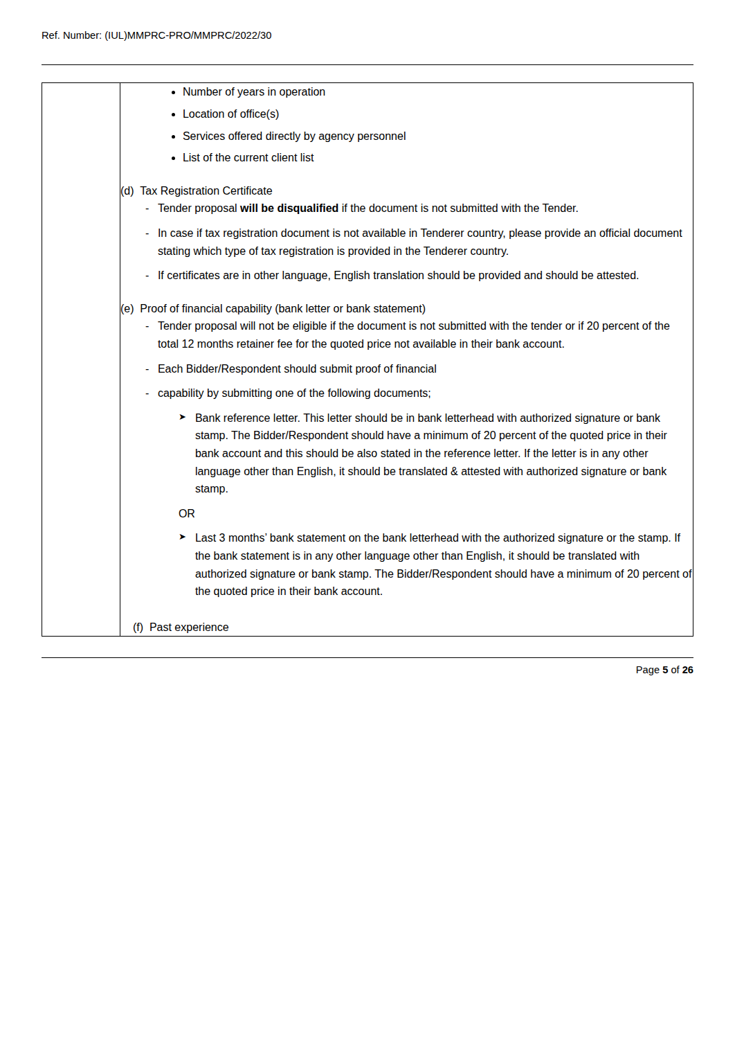Ref. Number: (IUL)MMPRC-PRO/MMPRC/2022/30
| | Number of years in operation Location of office(s) Services offered directly by agency personnel List of the current client list (d) Tax Registration Certificate Tender proposal will be disqualified if the document is not submitted with the Tender. In case if tax registration document is not available in Tenderer country, please provide an official document stating which type of tax registration is provided in the Tenderer country. If certificates are in other language, English translation should be provided and should be attested. (e) Proof of financial capability (bank letter or bank statement) Tender proposal will not be eligible if the document is not submitted with the tender or if 20 percent of the total 12 months retainer fee for the quoted price not available in their bank account. Each Bidder/Respondent should submit proof of financial capability by submitting one of the following documents; Bank reference letter. This letter should be in bank letterhead with authorized signature or bank stamp. The Bidder/Respondent should have a minimum of 20 percent of the quoted price in their bank account and this should be also stated in the reference letter. If the letter is in any other language other than English, it should be translated & attested with authorized signature or bank stamp. OR Last 3 months’ bank statement on the bank letterhead with the authorized signature or the stamp. If the bank statement is in any other language other than English, it should be translated with authorized signature or bank stamp. The Bidder/Respondent should have a minimum of 20 percent of the quoted price in their bank account. (f) Past experience |
Page 5 of 26